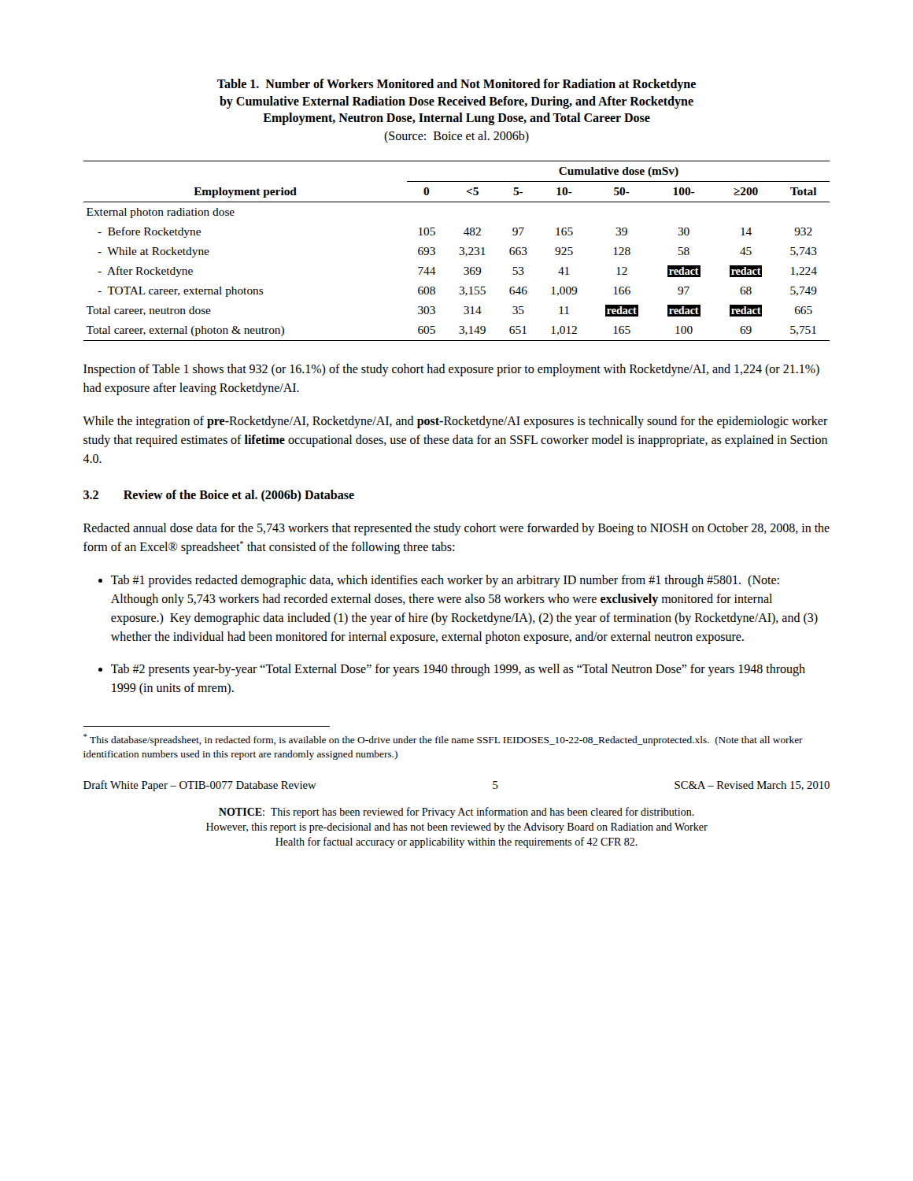Table 1. Number of Workers Monitored and Not Monitored for Radiation at Rocketdyne
by Cumulative External Radiation Dose Received Before, During, and After Rocketdyne
Employment, Neutron Dose, Internal Lung Dose, and Total Career Dose
(Source: Boice et al. 2006b)
| | Cumulative dose (mSv) |
| Employment period | 0 | <5 | 5- | 10- | 50- | 100- | ≥200 | Total |
| External photon radiation dose | | | | | | | | |
| - Before Rocketdyne | 105 | 482 | 97 | 165 | 39 | 30 | 14 | 932 |
| - While at Rocketdyne | 693 | 3,231 | 663 | 925 | 128 | 58 | 45 | 5,743 |
| - After Rocketdyne | 744 | 369 | 53 | 41 | 12 | redact | redact | 1,224 |
| - TOTAL career, external photons | 608 | 3,155 | 646 | 1,009 | 166 | 97 | 68 | 5,749 |
| Total career, neutron dose | 303 | 314 | 35 | 11 | redact | redact | redact | 665 |
| Total career, external (photon & neutron) | 605 | 3,149 | 651 | 1,012 | 165 | 100 | 69 | 5,751 |
Inspection of Table 1 shows that 932 (or 16.1%) of the study cohort had exposure prior to employment with Rocketdyne/AI, and 1,224 (or 21.1%) had exposure after leaving Rocketdyne/AI.
While the integration of pre-Rocketdyne/AI, Rocketdyne/AI, and post-Rocketdyne/AI exposures is technically sound for the epidemiologic worker study that required estimates of lifetime occupational doses, use of these data for an SSFL coworker model is inappropriate, as explained in Section 4.0.
3.2 Review of the Boice et al. (2006b) Database
Redacted annual dose data for the 5,743 workers that represented the study cohort were forwarded by Boeing to NIOSH on October 28, 2008, in the form of an Excel® spreadsheet* that consisted of the following three tabs:
Tab #1 provides redacted demographic data, which identifies each worker by an arbitrary ID number from #1 through #5801. (Note: Although only 5,743 workers had recorded external doses, there were also 58 workers who were exclusively monitored for internal exposure.) Key demographic data included (1) the year of hire (by Rocketdyne/IA), (2) the year of termination (by Rocketdyne/AI), and (3) whether the individual had been monitored for internal exposure, external photon exposure, and/or external neutron exposure.
Tab #2 presents year-by-year “Total External Dose” for years 1940 through 1999, as well as “Total Neutron Dose” for years 1948 through 1999 (in units of mrem).
* This database/spreadsheet, in redacted form, is available on the O-drive under the file name SSFL IEIDOSES_10-22-08_Redacted_unprotected.xls. (Note that all worker identification numbers used in this report are randomly assigned numbers.)
Draft White Paper – OTIB-0077 Database Review 5 SC&A – Revised March 15, 2010
NOTICE: This report has been reviewed for Privacy Act information and has been cleared for distribution.
However, this report is pre-decisional and has not been reviewed by the Advisory Board on Radiation and Worker
Health for factual accuracy or applicability within the requirements of 42 CFR 82.